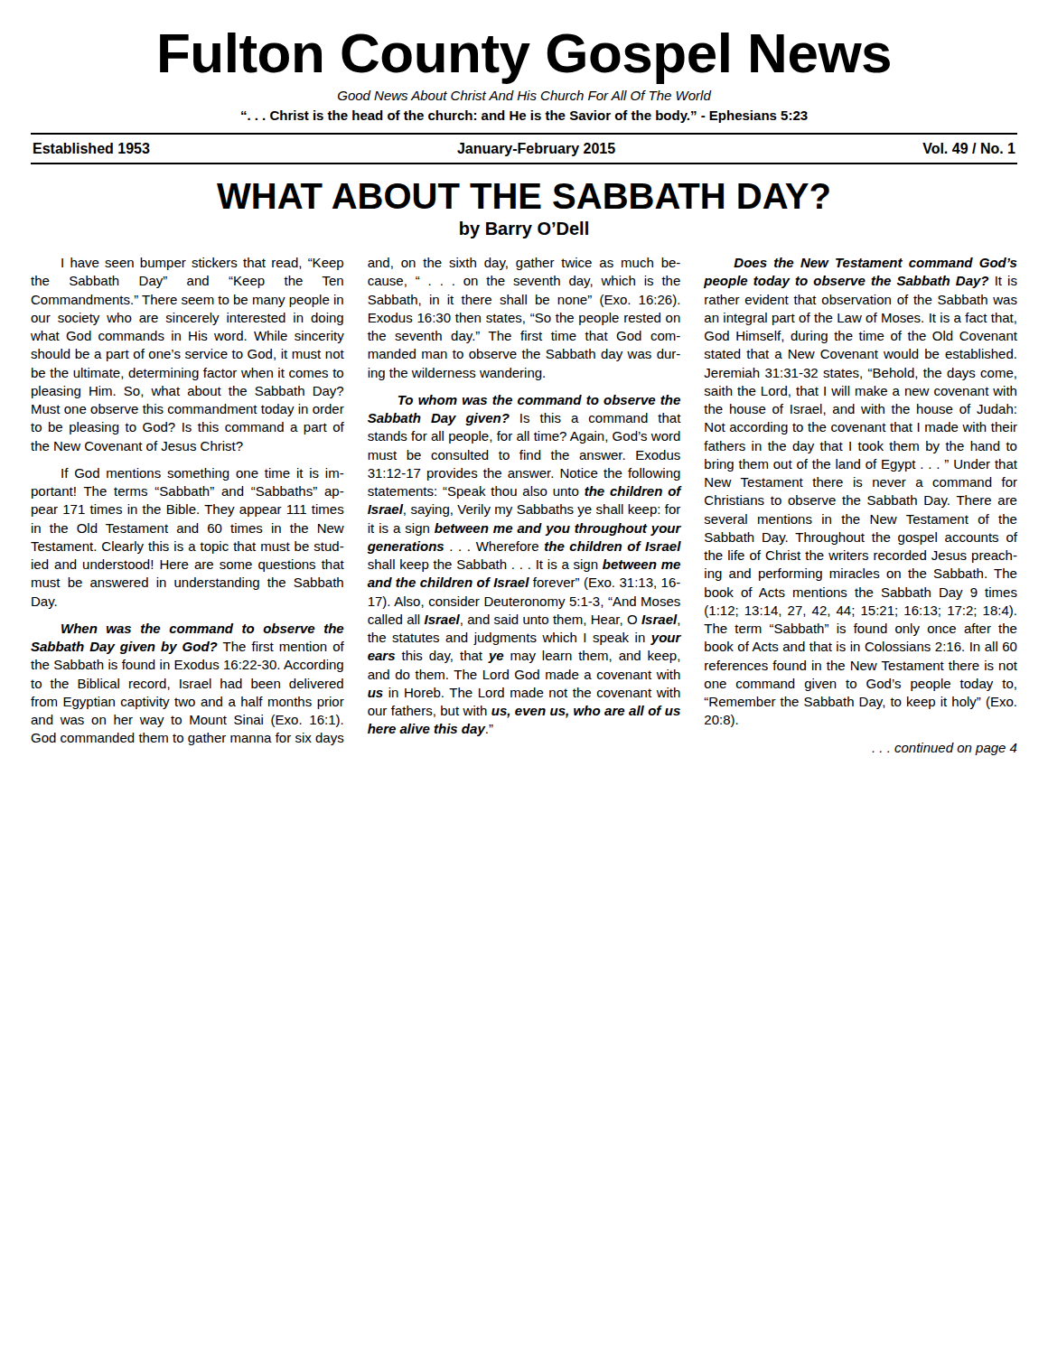Fulton County Gospel News
Good News About Christ And His Church For All Of The World
“. . . Christ is the head of the church: and He is the Savior of the body.” - Ephesians 5:23
Established 1953 January-February 2015 Vol. 49 / No. 1
WHAT ABOUT THE SABBATH DAY?
by Barry O’Dell
I have seen bumper stickers that read, “Keep the Sabbath Day” and “Keep the Ten Commandments.” There seem to be many people in our society who are sincerely interested in doing what God commands in His word. While sincerity should be a part of one’s service to God, it must not be the ultimate, determining factor when it comes to pleasing Him. So, what about the Sabbath Day? Must one observe this commandment today in order to be pleasing to God? Is this command a part of the New Covenant of Jesus Christ?
If God mentions something one time it is important! The terms “Sabbath” and “Sabbaths” appear 171 times in the Bible. They appear 111 times in the Old Testament and 60 times in the New Testament. Clearly this is a topic that must be studied and understood! Here are some questions that must be answered in understanding the Sabbath Day.
When was the command to observe the Sabbath Day given by God? The first mention of the Sabbath is found in Exodus 16:22-30. According to the Biblical record, Israel had been delivered from Egyptian captivity two and a half months prior and was on her way to Mount Sinai (Exo. 16:1). God commanded them to gather manna for six days and, on the sixth day, gather twice as much because, “ . . . on the seventh day, which is the Sabbath, in it there shall be none” (Exo. 16:26). Exodus 16:30 then states, “So the people rested on the seventh day.” The first time that God commanded man to observe the Sabbath day was during the wilderness wandering.
To whom was the command to observe the Sabbath Day given? Is this a command that stands for all people, for all time? Again, God’s word must be consulted to find the answer. Exodus 31:12-17 provides the answer. Notice the following statements: “Speak thou also unto the children of Israel, saying, Verily my Sabbaths ye shall keep: for it is a sign between me and you throughout your generations . . . Wherefore the children of Israel shall keep the Sabbath . . . It is a sign between me and the children of Israel forever” (Exo. 31:13, 16-17). Also, consider Deuteronomy 5:1-3, “And Moses called all Israel, and said unto them, Hear, O Israel, the statutes and judgments which I speak in your ears this day, that ye may learn them, and keep, and do them. The Lord God made a covenant with us in Horeb. The Lord made not the covenant with our fathers, but with us, even us, who are all of us here alive this day.”
Does the New Testament command God’s people today to observe the Sabbath Day? It is rather evident that observation of the Sabbath was an integral part of the Law of Moses. It is a fact that, God Himself, during the time of the Old Covenant stated that a New Covenant would be established. Jeremiah 31:31-32 states, “Behold, the days come, saith the Lord, that I will make a new covenant with the house of Israel, and with the house of Judah: Not according to the covenant that I made with their fathers in the day that I took them by the hand to bring them out of the land of Egypt . . . ” Under that New Testament there is never a command for Christians to observe the Sabbath Day. There are several mentions in the New Testament of the Sabbath Day. Throughout the gospel accounts of the life of Christ the writers recorded Jesus preaching and performing miracles on the Sabbath. The book of Acts mentions the Sabbath Day 9 times (1:12; 13:14, 27, 42, 44; 15:21; 16:13; 17:2; 18:4). The term “Sabbath” is found only once after the book of Acts and that is in Colossians 2:16. In all 60 references found in the New Testament there is not one command given to God’s people today to, “Remember the Sabbath Day, to keep it holy” (Exo. 20:8).
. . . continued on page 4